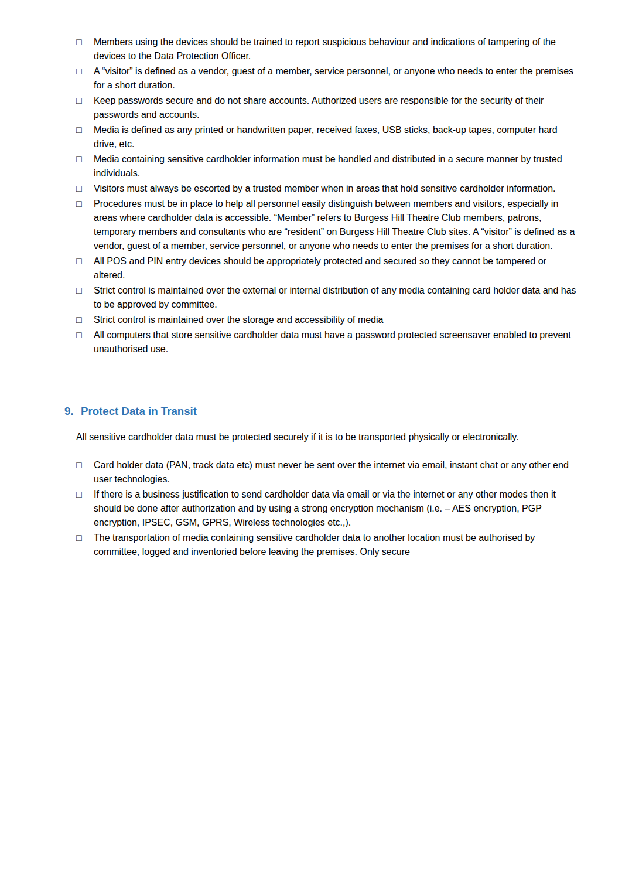Members using the devices should be trained to report suspicious behaviour and indications of tampering of the devices to the Data Protection Officer.
A “visitor” is defined as a vendor, guest of a member, service personnel, or anyone who needs to enter the premises for a short duration.
Keep passwords secure and do not share accounts. Authorized users are responsible for the security of their passwords and accounts.
Media is defined as any printed or handwritten paper, received faxes, USB sticks, back-up tapes, computer hard drive, etc.
Media containing sensitive cardholder information must be handled and distributed in a secure manner by trusted individuals.
Visitors must always be escorted by a trusted member when in areas that hold sensitive cardholder information.
Procedures must be in place to help all personnel easily distinguish between members and visitors, especially in areas where cardholder data is accessible. “Member” refers to Burgess Hill Theatre Club members, patrons, temporary members and consultants who are “resident” on Burgess Hill Theatre Club sites. A “visitor” is defined as a vendor, guest of a member, service personnel, or anyone who needs to enter the premises for a short duration.
All POS and PIN entry devices should be appropriately protected and secured so they cannot be tampered or altered.
Strict control is maintained over the external or internal distribution of any media containing card holder data and has to be approved by committee.
Strict control is maintained over the storage and accessibility of media
All computers that store sensitive cardholder data must have a password protected screensaver enabled to prevent unauthorised use.
9. Protect Data in Transit
All sensitive cardholder data must be protected securely if it is to be transported physically or electronically.
Card holder data (PAN, track data etc) must never be sent over the internet via email, instant chat or any other end user technologies.
If there is a business justification to send cardholder data via email or via the internet or any other modes then it should be done after authorization and by using a strong encryption mechanism (i.e. – AES encryption, PGP encryption, IPSEC, GSM, GPRS, Wireless technologies etc.,).
The transportation of media containing sensitive cardholder data to another location must be authorised by committee, logged and inventoried before leaving the premises. Only secure